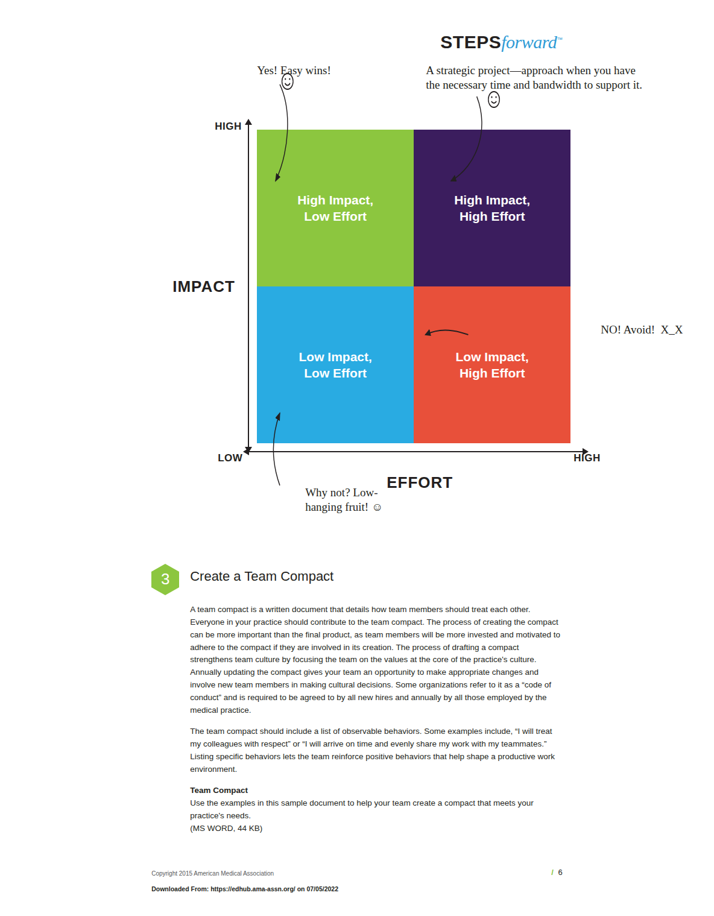STEPS forward™
Yes! Easy wins!
A strategic project—approach when you have
the necessary time and bandwidth to support it.
NO! Avoid! X_X
Why not? Low-
hanging fruit! ☺
HIGH
IMPACT
LOW
EFFORT
HIGH
High Impact,
Low Effort
High Impact,
High Effort
Low Impact,
Low Effort
Low Impact,
High Effort
3
Create a Team Compact
A team compact is a written document that details how team members should treat each other. Everyone in your practice should contribute to the team compact. The process of creating the compact can be more important than the final product, as team members will be more invested and motivated to adhere to the compact if they are involved in its creation. The process of drafting a compact strengthens team culture by focusing the team on the values at the core of the practice's culture. Annually updating the compact gives your team an opportunity to make appropriate changes and involve new team members in making cultural decisions. Some organizations refer to it as a “code of conduct” and is required to be agreed to by all new hires and annually by all those employed by the medical practice.
The team compact should include a list of observable behaviors. Some examples include, “I will treat my colleagues with respect” or “I will arrive on time and evenly share my work with my teammates.” Listing specific behaviors lets the team reinforce positive behaviors that help shape a productive work environment.
Team Compact
Use the examples in this sample document to help your team create a compact that meets your practice's needs.
(MS WORD, 44 KB)
Copyright 2015 American Medical Association
/ 6
Downloaded From: https://edhub.ama-assn.org/ on 07/05/2022